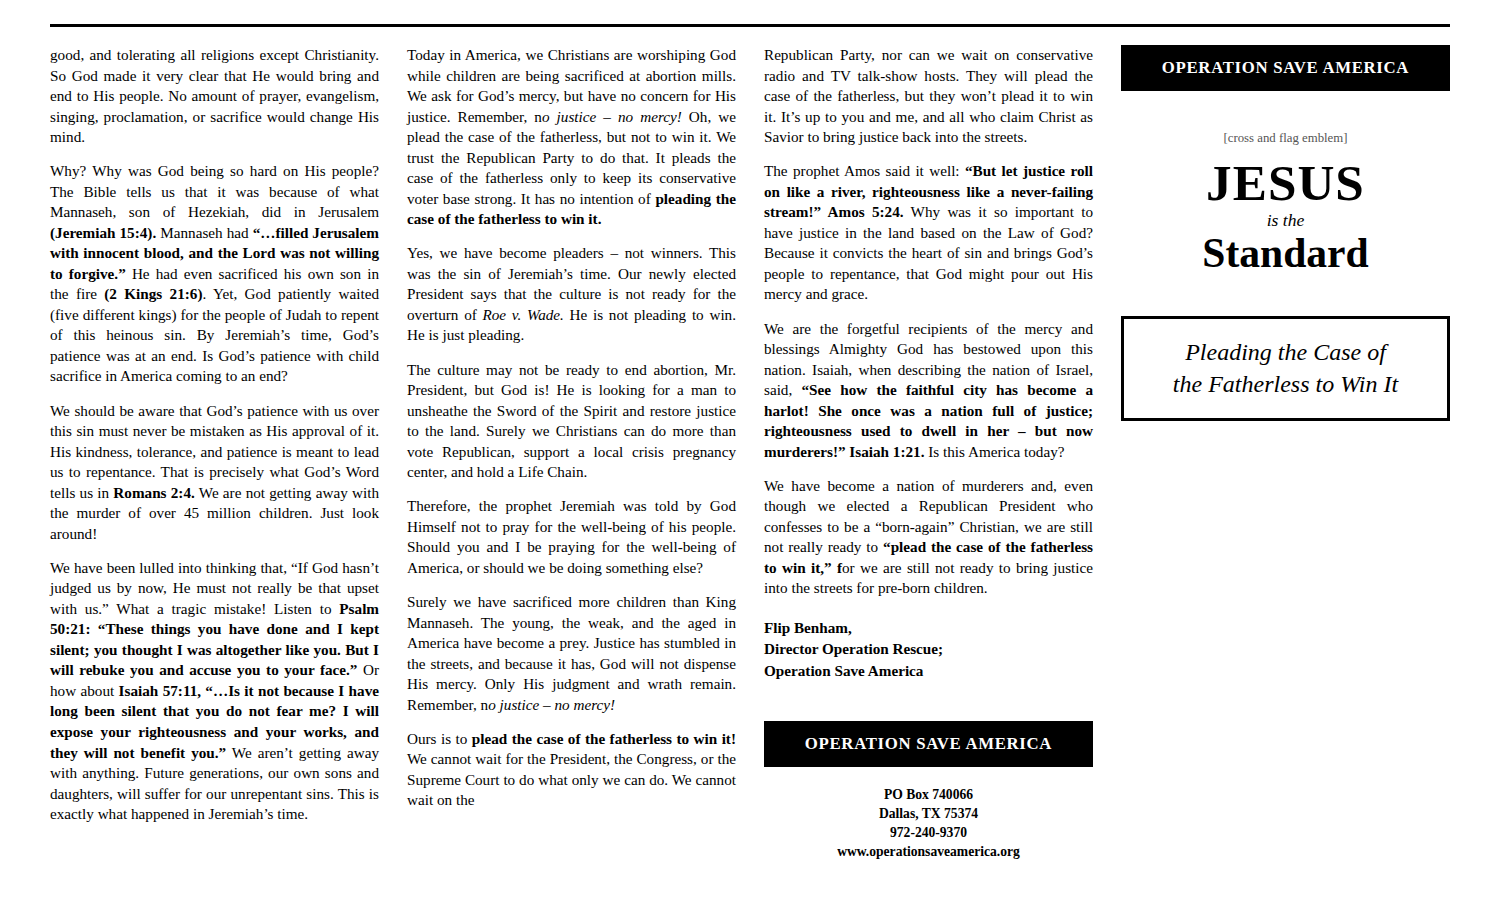good, and tolerating all religions except Christianity. So God made it very clear that He would bring and end to His people. No amount of prayer, evangelism, singing, proclamation, or sacrifice would change His mind.
Why? Why was God being so hard on His people? The Bible tells us that it was because of what Mannaseh, son of Hezekiah, did in Jerusalem (Jeremiah 15:4). Mannaseh had “…filled Jerusalem with innocent blood, and the Lord was not willing to forgive.” He had even sacrificed his own son in the fire (2 Kings 21:6). Yet, God patiently waited (five different kings) for the people of Judah to repent of this heinous sin. By Jeremiah’s time, God’s patience was at an end. Is God’s patience with child sacrifice in America coming to an end?
We should be aware that God’s patience with us over this sin must never be mistaken as His approval of it. His kindness, tolerance, and patience is meant to lead us to repentance. That is precisely what God’s Word tells us in Romans 2:4. We are not getting away with the murder of over 45 million children. Just look around!
We have been lulled into thinking that, “If God hasn’t judged us by now, He must not really be that upset with us.” What a tragic mistake! Listen to Psalm 50:21: “These things you have done and I kept silent; you thought I was altogether like you. But I will rebuke you and accuse you to your face.” Or how about Isaiah 57:11, “…Is it not because I have long been silent that you do not fear me? I will expose your righteousness and your works, and they will not benefit you.” We aren’t getting away with anything. Future generations, our own sons and daughters, will suffer for our unrepentant sins. This is exactly what happened in Jeremiah’s time.
Today in America, we Christians are worshiping God while children are being sacrificed at abortion mills. We ask for God’s mercy, but have no concern for His justice. Remember, no justice – no mercy! Oh, we plead the case of the fatherless, but not to win it. We trust the Republican Party to do that. It pleads the case of the fatherless only to keep its conservative voter base strong. It has no intention of pleading the case of the fatherless to win it.
Yes, we have become pleaders – not winners. This was the sin of Jeremiah’s time. Our newly elected President says that the culture is not ready for the overturn of Roe v. Wade. He is not pleading to win. He is just pleading.
The culture may not be ready to end abortion, Mr. President, but God is! He is looking for a man to unsheathe the Sword of the Spirit and restore justice to the land. Surely we Christians can do more than vote Republican, support a local crisis pregnancy center, and hold a Life Chain.
Therefore, the prophet Jeremiah was told by God Himself not to pray for the well-being of his people. Should you and I be praying for the well-being of America, or should we be doing something else?
Surely we have sacrificed more children than King Mannaseh. The young, the weak, and the aged in America have become a prey. Justice has stumbled in the streets, and because it has, God will not dispense His mercy. Only His judgment and wrath remain. Remember, no justice – no mercy!
Ours is to plead the case of the fatherless to win it! We cannot wait for the President, the Congress, or the Supreme Court to do what only we can do. We cannot wait on the
Republican Party, nor can we wait on conservative radio and TV talk-show hosts. They will plead the case of the fatherless, but they won’t plead it to win it. It’s up to you and me, and all who claim Christ as Savior to bring justice back into the streets.
The prophet Amos said it well: “But let justice roll on like a river, righteousness like a never-failing stream!” Amos 5:24. Why was it so important to have justice in the land based on the Law of God? Because it convicts the heart of sin and brings God’s people to repentance, that God might pour out His mercy and grace.
We are the forgetful recipients of the mercy and blessings Almighty God has bestowed upon this nation. Isaiah, when describing the nation of Israel, said, “See how the faithful city has become a harlot! She once was a nation full of justice; righteousness used to dwell in her – but now murderers!” Isaiah 1:21. Is this America today?
We have become a nation of murderers and, even though we elected a Republican President who confesses to be a “born-again” Christian, we are still not really ready to “plead the case of the fatherless to win it,” for we are still not ready to bring justice into the streets for pre-born children.
Flip Benham,
Director Operation Rescue;
Operation Save America
OPERATION SAVE AMERICA
PO Box 740066
Dallas, TX 75374
972-240-9370
www.operationsaveamerica.org
OPERATION SAVE AMERICA
[cross and flag emblem]
JESUS
is the
Standard
Pleading the Case of
the Fatherless to Win It